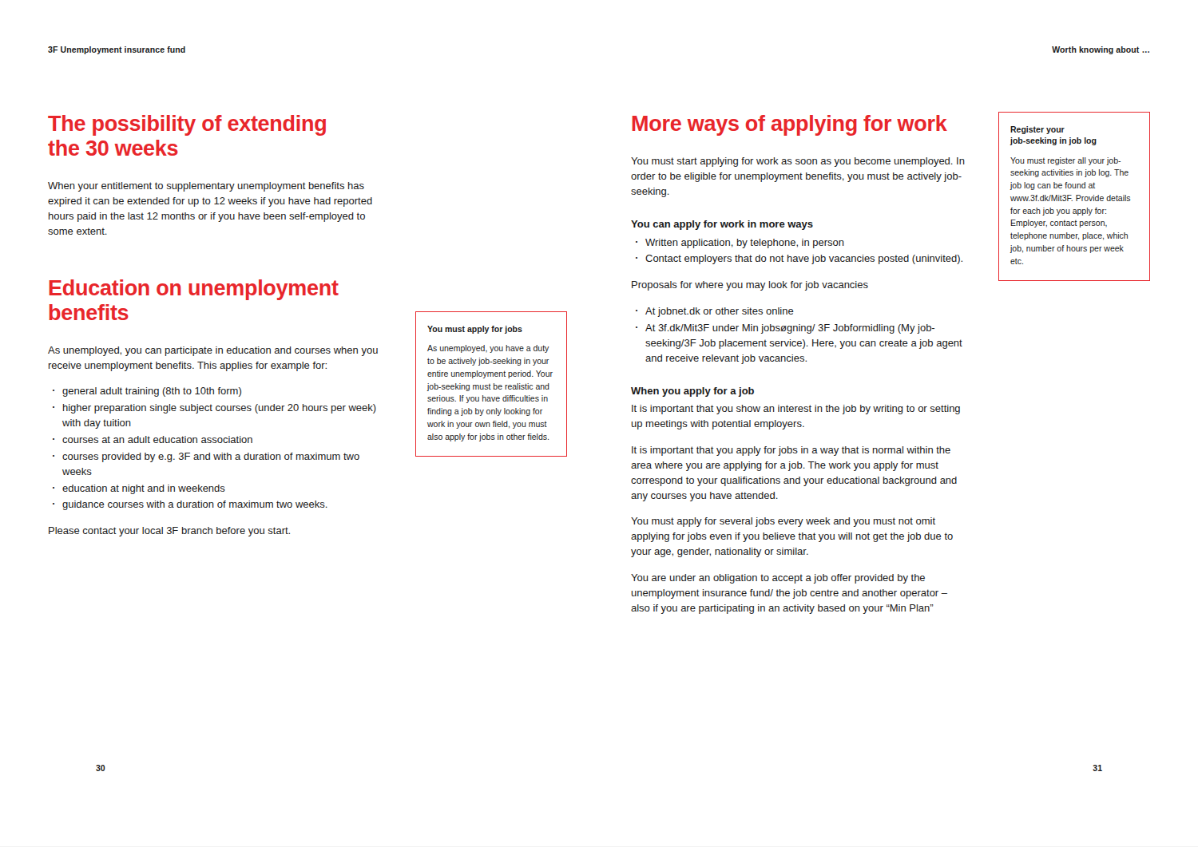3F Unemployment insurance fund Worth knowing about …
The possibility of extending
the 30 weeks
When your entitlement to supplementary unemployment benefits has expired it can be extended for up to 12 weeks if you have had reported hours paid in the last 12 months or if you have been self-employed to some extent.
Education on unemployment
benefits
As unemployed, you can participate in education and courses when you receive unemployment benefits. This applies for example for:
general adult training (8th to 10th form)
higher preparation single subject courses (under 20 hours per week) with day tuition
courses at an adult education association
courses provided by e.g. 3F and with a duration of maximum two weeks
education at night and in weekends
guidance courses with a duration of maximum two weeks.
Please contact your local 3F branch before you start.
You must apply for jobs
As unemployed, you have a duty to be actively job-seeking in your entire unemployment period. Your job-seeking must be realistic and serious. If you have difficulties in finding a job by only looking for work in your own field, you must also apply for jobs in other fields.
30
More ways of applying for work
You must start applying for work as soon as you become unemployed. In order to be eligible for unemployment benefits, you must be actively job-seeking.
You can apply for work in more ways
Written application, by telephone, in person
Contact employers that do not have job vacancies posted (uninvited).
Proposals for where you may look for job vacancies
At jobnet.dk or other sites online
At 3f.dk/Mit3F under Min jobsøgning/ 3F Jobformidling (My job-seeking/3F Job placement service). Here, you can create a job agent and receive relevant job vacancies.
When you apply for a job
It is important that you show an interest in the job by writing to or setting up meetings with potential employers.
It is important that you apply for jobs in a way that is normal within the area where you are applying for a job. The work you apply for must correspond to your qualifications and your educational background and any courses you have attended.
You must apply for several jobs every week and you must not omit applying for jobs even if you believe that you will not get the job due to your age, gender, nationality or similar.
You are under an obligation to accept a job offer provided by the unemployment insurance fund/ the job centre and another operator – also if you are participating in an activity based on your “Min Plan”
Register your
job-seeking in job log
You must register all your job-seeking activities in job log. The job log can be found at www.3f.dk/Mit3F. Provide details for each job you apply for: Employer, contact person, telephone number, place, which job, number of hours per week etc.
31